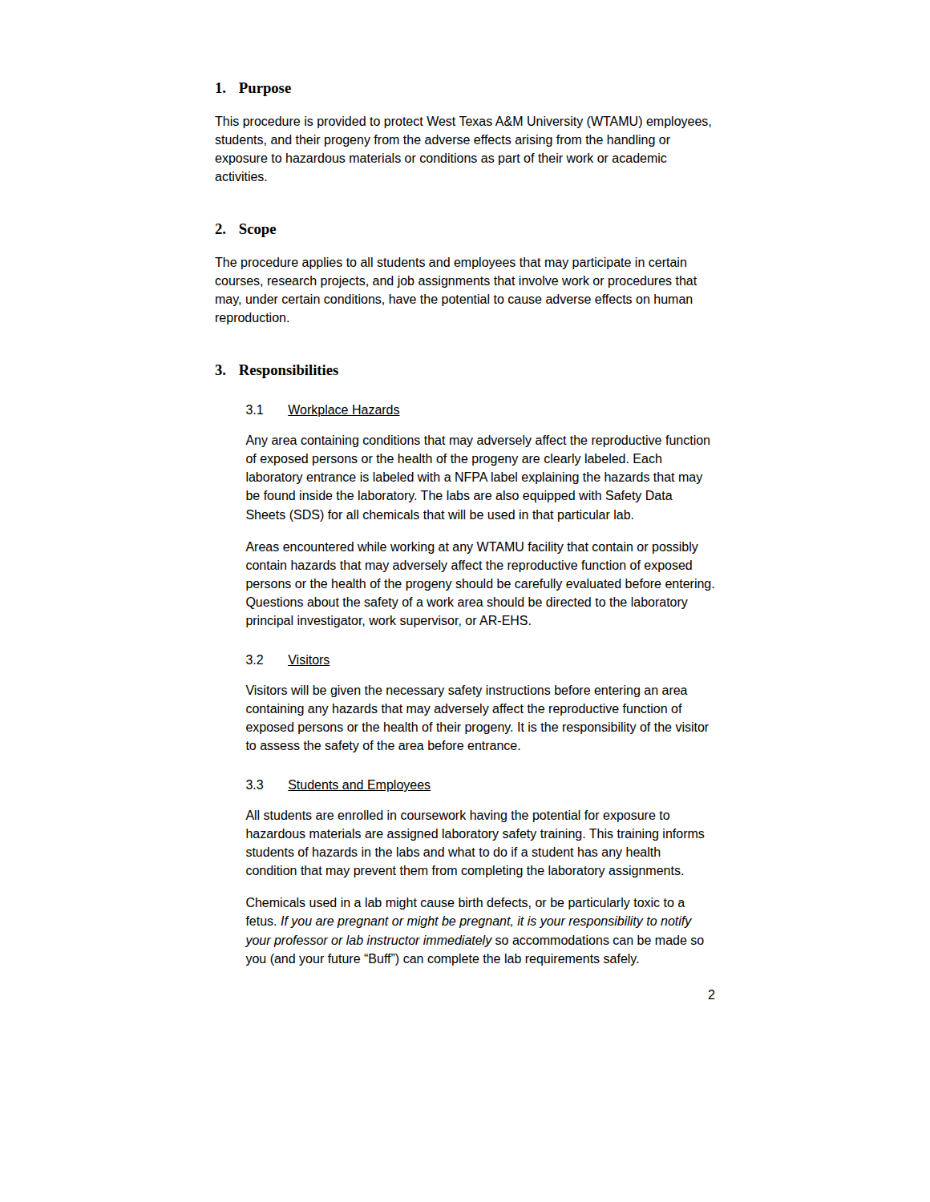1. Purpose
This procedure is provided to protect West Texas A&M University (WTAMU) employees, students, and their progeny from the adverse effects arising from the handling or exposure to hazardous materials or conditions as part of their work or academic activities.
2. Scope
The procedure applies to all students and employees that may participate in certain courses, research projects, and job assignments that involve work or procedures that may, under certain conditions, have the potential to cause adverse effects on human reproduction.
3. Responsibilities
3.1 Workplace Hazards
Any area containing conditions that may adversely affect the reproductive function of exposed persons or the health of the progeny are clearly labeled. Each laboratory entrance is labeled with a NFPA label explaining the hazards that may be found inside the laboratory. The labs are also equipped with Safety Data Sheets (SDS) for all chemicals that will be used in that particular lab.
Areas encountered while working at any WTAMU facility that contain or possibly contain hazards that may adversely affect the reproductive function of exposed persons or the health of the progeny should be carefully evaluated before entering. Questions about the safety of a work area should be directed to the laboratory principal investigator, work supervisor, or AR-EHS.
3.2 Visitors
Visitors will be given the necessary safety instructions before entering an area containing any hazards that may adversely affect the reproductive function of exposed persons or the health of their progeny. It is the responsibility of the visitor to assess the safety of the area before entrance.
3.3 Students and Employees
All students are enrolled in coursework having the potential for exposure to hazardous materials are assigned laboratory safety training. This training informs students of hazards in the labs and what to do if a student has any health condition that may prevent them from completing the laboratory assignments.
Chemicals used in a lab might cause birth defects, or be particularly toxic to a fetus. If you are pregnant or might be pregnant, it is your responsibility to notify your professor or lab instructor immediately so accommodations can be made so you (and your future “Buff”) can complete the lab requirements safely.
2